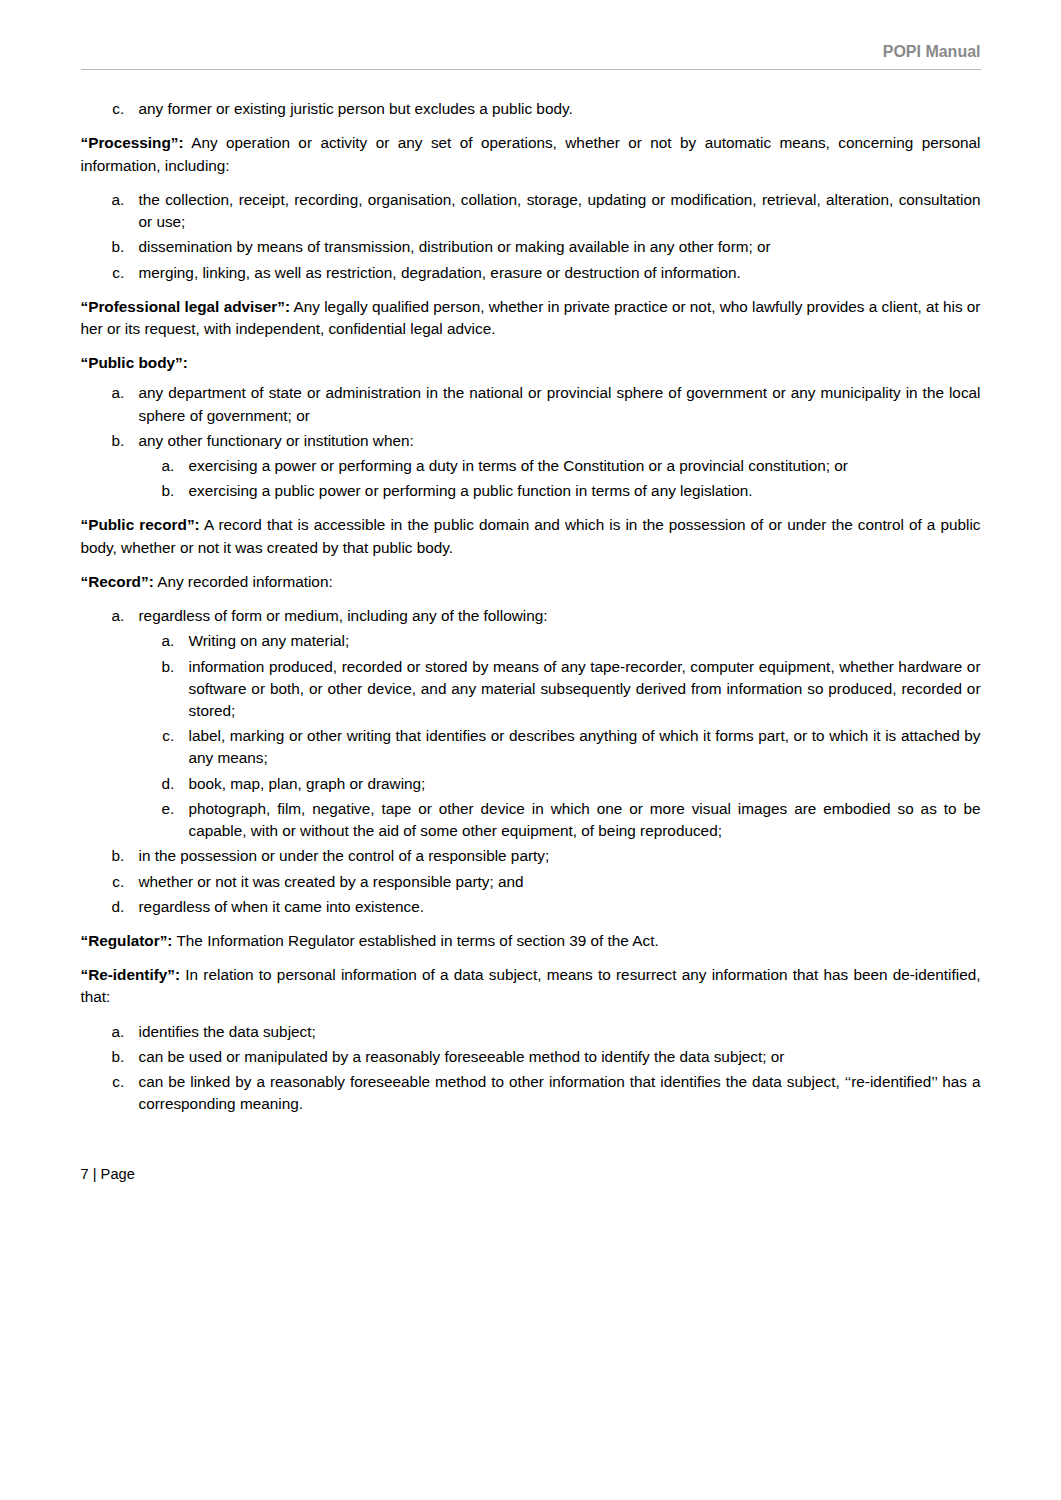POPI Manual
any former or existing juristic person but excludes a public body.
“Processing”: Any operation or activity or any set of operations, whether or not by automatic means, concerning personal information, including:
the collection, receipt, recording, organisation, collation, storage, updating or modification, retrieval, alteration, consultation or use;
dissemination by means of transmission, distribution or making available in any other form; or
merging, linking, as well as restriction, degradation, erasure or destruction of information.
“Professional legal adviser”: Any legally qualified person, whether in private practice or not, who lawfully provides a client, at his or her or its request, with independent, confidential legal advice.
“Public body”:
any department of state or administration in the national or provincial sphere of government or any municipality in the local sphere of government; or
any other functionary or institution when:
exercising a power or performing a duty in terms of the Constitution or a provincial constitution; or
exercising a public power or performing a public function in terms of any legislation.
“Public record”: A record that is accessible in the public domain and which is in the possession of or under the control of a public body, whether or not it was created by that public body.
“Record”: Any recorded information:
regardless of form or medium, including any of the following:
Writing on any material;
information produced, recorded or stored by means of any tape-recorder, computer equipment, whether hardware or software or both, or other device, and any material subsequently derived from information so produced, recorded or stored;
label, marking or other writing that identifies or describes anything of which it forms part, or to which it is attached by any means;
book, map, plan, graph or drawing;
photograph, film, negative, tape or other device in which one or more visual images are embodied so as to be capable, with or without the aid of some other equipment, of being reproduced;
in the possession or under the control of a responsible party;
whether or not it was created by a responsible party; and
regardless of when it came into existence.
“Regulator”: The Information Regulator established in terms of section 39 of the Act.
“Re-identify”: In relation to personal information of a data subject, means to resurrect any information that has been de-identified, that:
identifies the data subject;
can be used or manipulated by a reasonably foreseeable method to identify the data subject; or
can be linked by a reasonably foreseeable method to other information that identifies the data subject, ‘‘re-identified’’ has a corresponding meaning.
7 | Page